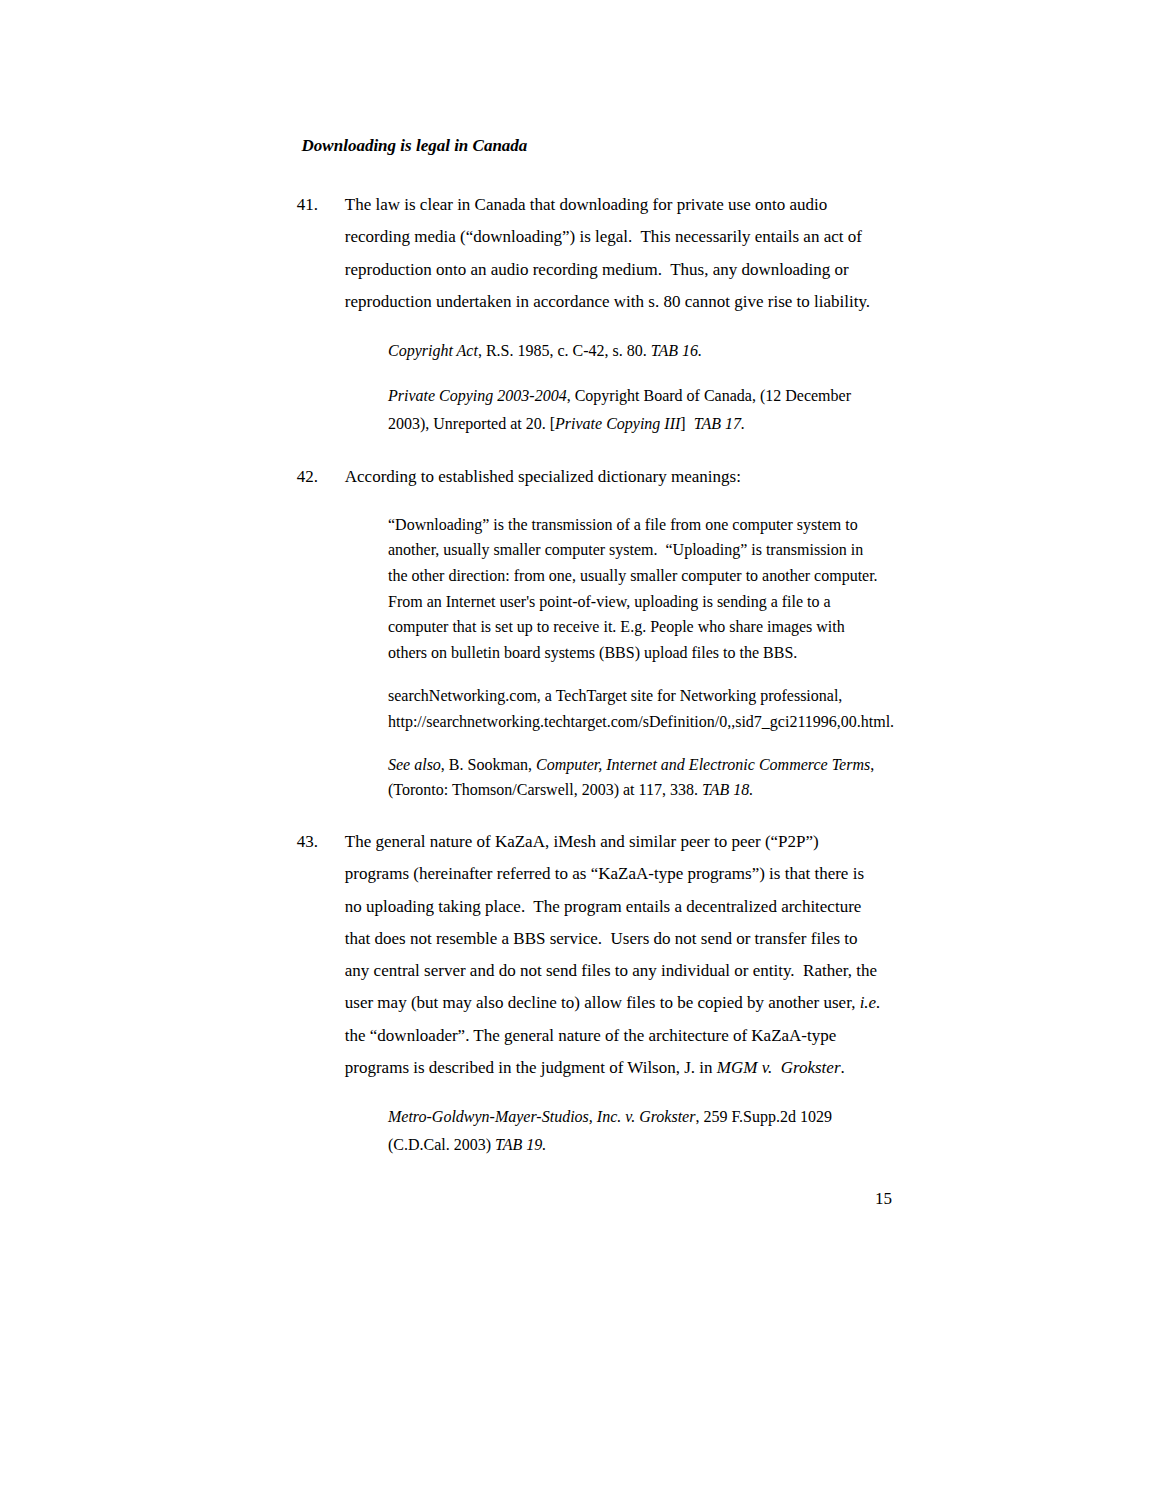Downloading is legal in Canada
The law is clear in Canada that downloading for private use onto audio recording media (“downloading”) is legal. This necessarily entails an act of reproduction onto an audio recording medium. Thus, any downloading or reproduction undertaken in accordance with s. 80 cannot give rise to liability.
Copyright Act, R.S. 1985, c. C-42, s. 80. TAB 16.
Private Copying 2003-2004, Copyright Board of Canada, (12 December 2003), Unreported at 20. [Private Copying III] TAB 17.
According to established specialized dictionary meanings:
“Downloading” is the transmission of a file from one computer system to another, usually smaller computer system. “Uploading” is transmission in the other direction: from one, usually smaller computer to another computer. From an Internet user's point-of-view, uploading is sending a file to a computer that is set up to receive it. E.g. People who share images with others on bulletin board systems (BBS) upload files to the BBS.
searchNetworking.com, a TechTarget site for Networking professional, http://searchnetworking.techtarget.com/sDefinition/0,,sid7_gci211996,00.html.
See also, B. Sookman, Computer, Internet and Electronic Commerce Terms, (Toronto: Thomson/Carswell, 2003) at 117, 338. TAB 18.
The general nature of KaZaA, iMesh and similar peer to peer (“P2P”) programs (hereinafter referred to as “KaZaA-type programs”) is that there is no uploading taking place. The program entails a decentralized architecture that does not resemble a BBS service. Users do not send or transfer files to any central server and do not send files to any individual or entity. Rather, the user may (but may also decline to) allow files to be copied by another user, i.e. the “downloader”. The general nature of the architecture of KaZaA-type programs is described in the judgment of Wilson, J. in MGM v. Grokster.
Metro-Goldwyn-Mayer-Studios, Inc. v. Grokster, 259 F.Supp.2d 1029 (C.D.Cal. 2003) TAB 19.
15